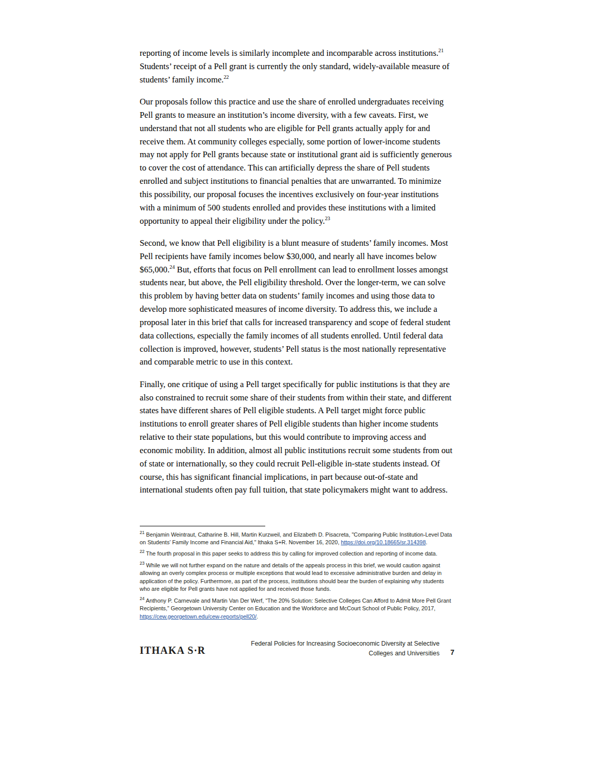reporting of income levels is similarly incomplete and incomparable across institutions.21 Students’ receipt of a Pell grant is currently the only standard, widely-available measure of students’ family income.22
Our proposals follow this practice and use the share of enrolled undergraduates receiving Pell grants to measure an institution’s income diversity, with a few caveats. First, we understand that not all students who are eligible for Pell grants actually apply for and receive them. At community colleges especially, some portion of lower-income students may not apply for Pell grants because state or institutional grant aid is sufficiently generous to cover the cost of attendance. This can artificially depress the share of Pell students enrolled and subject institutions to financial penalties that are unwarranted. To minimize this possibility, our proposal focuses the incentives exclusively on four-year institutions with a minimum of 500 students enrolled and provides these institutions with a limited opportunity to appeal their eligibility under the policy.23
Second, we know that Pell eligibility is a blunt measure of students’ family incomes. Most Pell recipients have family incomes below $30,000, and nearly all have incomes below $65,000.24 But, efforts that focus on Pell enrollment can lead to enrollment losses amongst students near, but above, the Pell eligibility threshold. Over the longer-term, we can solve this problem by having better data on students’ family incomes and using those data to develop more sophisticated measures of income diversity. To address this, we include a proposal later in this brief that calls for increased transparency and scope of federal student data collections, especially the family incomes of all students enrolled. Until federal data collection is improved, however, students’ Pell status is the most nationally representative and comparable metric to use in this context.
Finally, one critique of using a Pell target specifically for public institutions is that they are also constrained to recruit some share of their students from within their state, and different states have different shares of Pell eligible students. A Pell target might force public institutions to enroll greater shares of Pell eligible students than higher income students relative to their state populations, but this would contribute to improving access and economic mobility. In addition, almost all public institutions recruit some students from out of state or internationally, so they could recruit Pell-eligible in-state students instead. Of course, this has significant financial implications, in part because out-of-state and international students often pay full tuition, that state policymakers might want to address.
21 Benjamin Weintraut, Catharine B. Hill, Martin Kurzweil, and Elizabeth D. Pisacreta, "Comparing Public Institution-Level Data on Students’ Family Income and Financial Aid," Ithaka S+R. November 16, 2020, https://doi.org/10.18665/sr.314398.
22 The fourth proposal in this paper seeks to address this by calling for improved collection and reporting of income data.
23 While we will not further expand on the nature and details of the appeals process in this brief, we would caution against allowing an overly complex process or multiple exceptions that would lead to excessive administrative burden and delay in application of the policy. Furthermore, as part of the process, institutions should bear the burden of explaining why students who are eligible for Pell grants have not applied for and received those funds.
24 Anthony P. Carnevale and Martin Van Der Werf, “The 20% Solution: Selective Colleges Can Afford to Admit More Pell Grant Recipients,” Georgetown University Center on Education and the Workforce and McCourt School of Public Policy, 2017, https://cew.georgetown.edu/cew-reports/pell20/.
ITHAKA S·R
Federal Policies for Increasing Socioeconomic Diversity at Selective Colleges and Universities
7